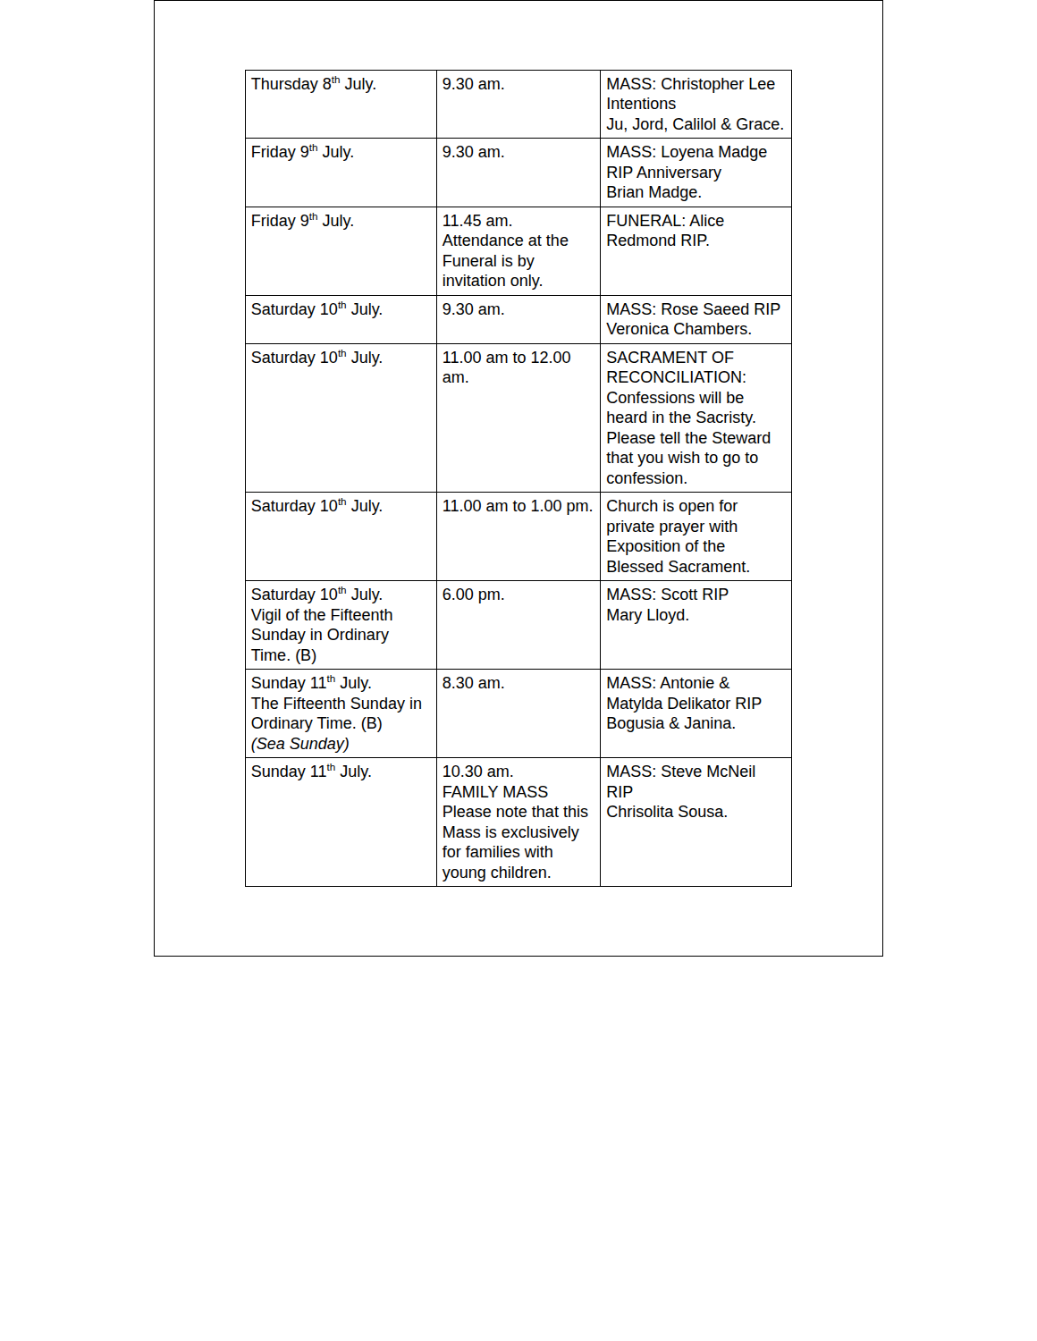| Thursday 8 th July. | 9.30 am. | MASS: Christopher Lee Intentions Ju, Jord, Calilol & Grace. |
| Friday 9 th July. | 9.30 am. | MASS: Loyena Madge RIP Anniversary Brian Madge. |
| Friday 9 th July. | 11.45 am. Attendance at the Funeral is by invitation only. | FUNERAL: Alice Redmond RIP. |
| Saturday 10 th July. | 9.30 am. | MASS: Rose Saeed RIP Veronica Chambers. |
| Saturday 10 th July. | 11.00 am to 12.00 am. | SACRAMENT OF RECONCILIATION: Confessions will be heard in the Sacristy. Please tell the Steward that you wish to go to confession. |
| Saturday 10 th July. | 11.00 am to 1.00 pm. | Church is open for private prayer with Exposition of the Blessed Sacrament. |
| Saturday 10 th July. Vigil of the Fifteenth Sunday in Ordinary Time. (B) | 6.00 pm. | MASS: Scott RIP Mary Lloyd. |
| Sunday 11 th July. The Fifteenth Sunday in Ordinary Time. (B) (Sea Sunday) | 8.30 am. | MASS: Antonie & Matylda Delikator RIP Bogusia & Janina. |
| Sunday 11 th July. | 10.30 am. FAMILY MASS Please note that this Mass is exclusively for families with young children. | MASS: Steve McNeil RIP Chrisolita Sousa. |